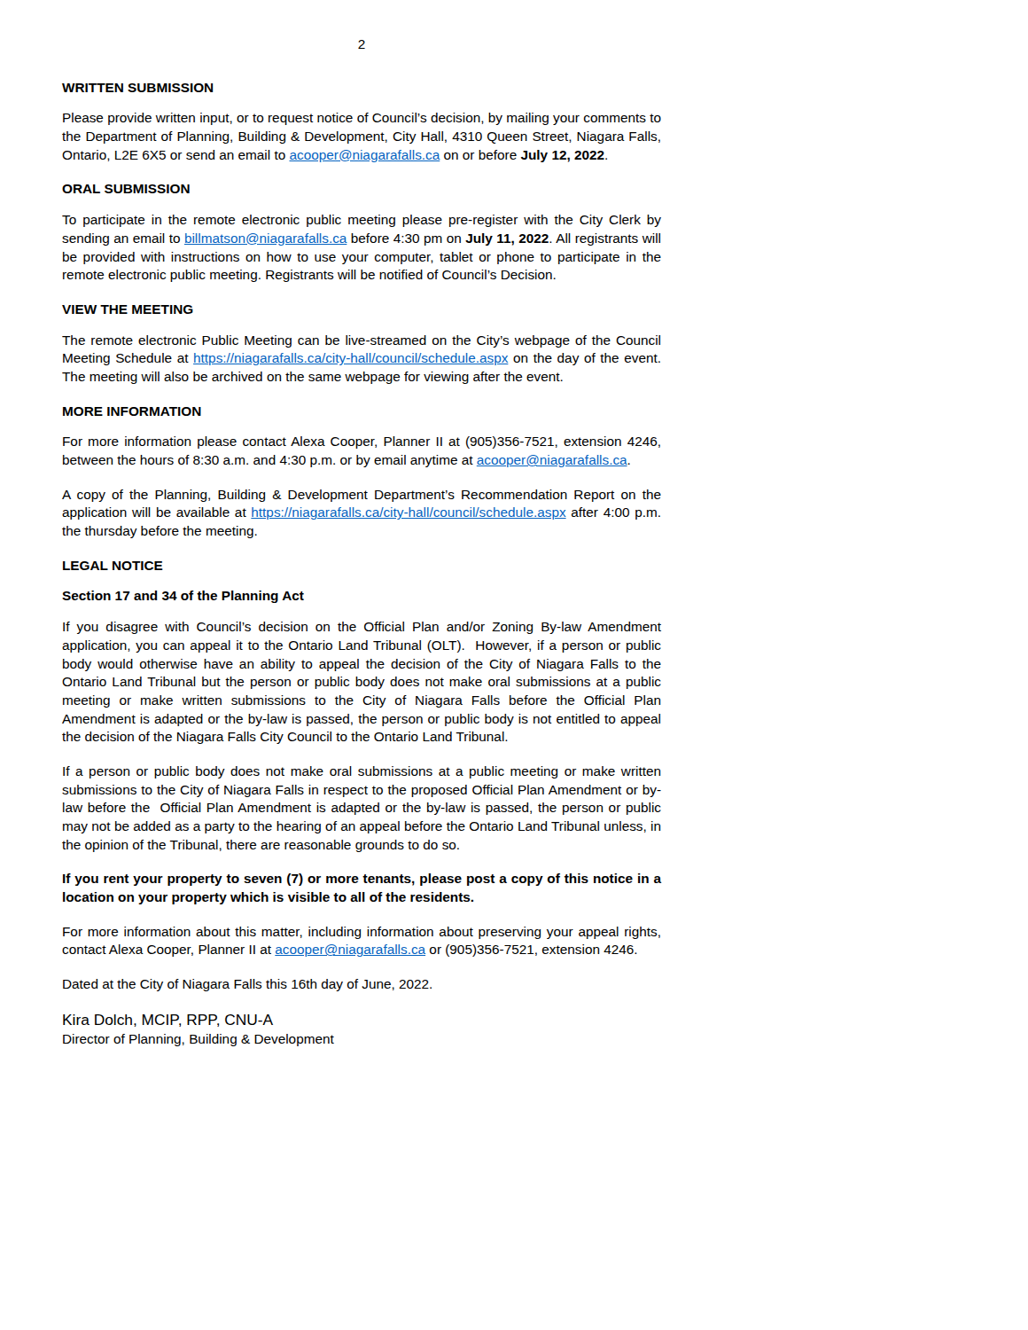2
Written Submission
Please provide written input, or to request notice of Council’s decision, by mailing your comments to the Department of Planning, Building & Development, City Hall, 4310 Queen Street, Niagara Falls, Ontario, L2E 6X5 or send an email to acooper@niagarafalls.ca on or before July 12, 2022.
Oral Submission
To participate in the remote electronic public meeting please pre-register with the City Clerk by sending an email to billmatson@niagarafalls.ca before 4:30 pm on July 11, 2022. All registrants will be provided with instructions on how to use your computer, tablet or phone to participate in the remote electronic public meeting. Registrants will be notified of Council’s Decision.
View the Meeting
The remote electronic Public Meeting can be live-streamed on the City’s webpage of the Council Meeting Schedule at https://niagarafalls.ca/city-hall/council/schedule.aspx on the day of the event. The meeting will also be archived on the same webpage for viewing after the event.
More Information
For more information please contact Alexa Cooper, Planner II at (905)356-7521, extension 4246, between the hours of 8:30 a.m. and 4:30 p.m. or by email anytime at acooper@niagarafalls.ca.
A copy of the Planning, Building & Development Department’s Recommendation Report on the application will be available at https://niagarafalls.ca/city-hall/council/schedule.aspx after 4:00 p.m. the thursday before the meeting.
Legal Notice
Section 17 and 34 of the Planning Act
If you disagree with Council’s decision on the Official Plan and/or Zoning By-law Amendment application, you can appeal it to the Ontario Land Tribunal (OLT). However, if a person or public body would otherwise have an ability to appeal the decision of the City of Niagara Falls to the Ontario Land Tribunal but the person or public body does not make oral submissions at a public meeting or make written submissions to the City of Niagara Falls before the Official Plan Amendment is adapted or the by-law is passed, the person or public body is not entitled to appeal the decision of the Niagara Falls City Council to the Ontario Land Tribunal.
If a person or public body does not make oral submissions at a public meeting or make written submissions to the City of Niagara Falls in respect to the proposed Official Plan Amendment or by-law before the Official Plan Amendment is adapted or the by-law is passed, the person or public may not be added as a party to the hearing of an appeal before the Ontario Land Tribunal unless, in the opinion of the Tribunal, there are reasonable grounds to do so.
If you rent your property to seven (7) or more tenants, please post a copy of this notice in a location on your property which is visible to all of the residents.
For more information about this matter, including information about preserving your appeal rights, contact Alexa Cooper, Planner II at acooper@niagarafalls.ca or (905)356-7521, extension 4246.
Dated at the City of Niagara Falls this 16th day of June, 2022.
Kira Dolch, MCIP, RPP, CNU-A
Director of Planning, Building & Development